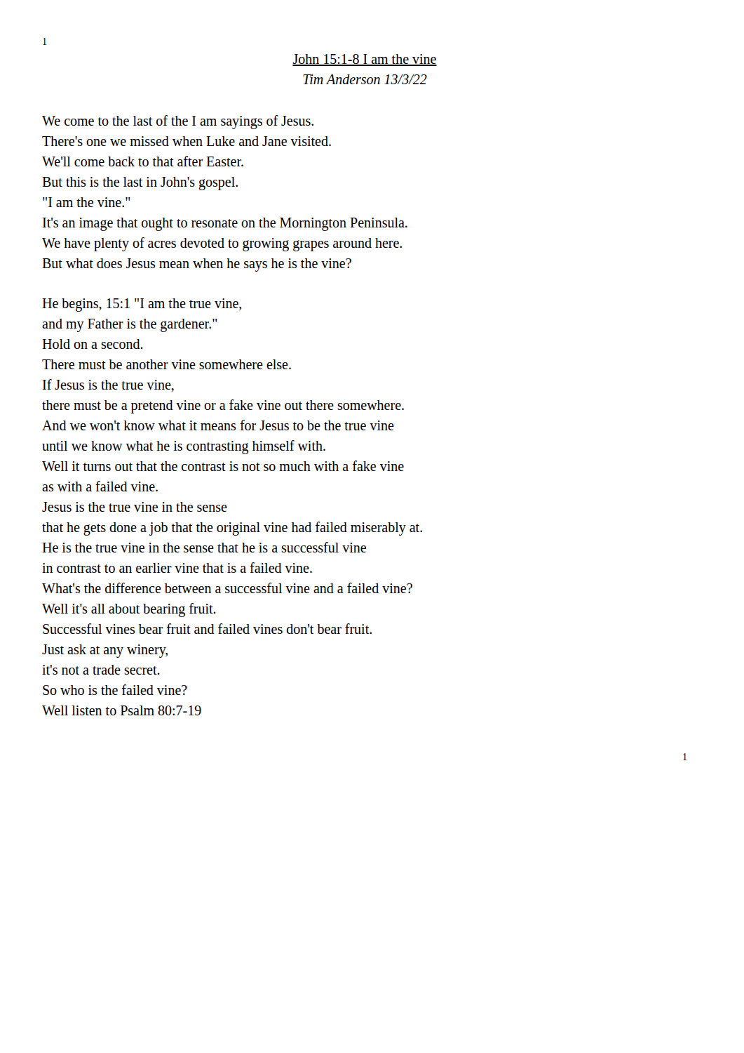1
John 15:1-8 I am the vine
Tim Anderson 13/3/22
We come to the last of the I am sayings of Jesus.
There's one we missed when Luke and Jane visited.
We'll come back to that after Easter.
But this is the last in John's gospel.
"I am the vine."
It's an image that ought to resonate on the Mornington Peninsula.
We have plenty of acres devoted to growing grapes around here.
But what does Jesus mean when he says he is the vine?
He begins, 15:1 "I am the true vine,
and my Father is the gardener."
Hold on a second.
There must be another vine somewhere else.
If Jesus is the true vine,
there must be a pretend vine or a fake vine out there somewhere.
And we won't know what it means for Jesus to be the true vine
until we know what he is contrasting himself with.
Well it turns out that the contrast is not so much with a fake vine
as with a failed vine.
Jesus is the true vine in the sense
that he gets done a job that the original vine had failed miserably at.
He is the true vine in the sense that he is a successful vine
in contrast to an earlier vine that is a failed vine.
What's the difference between a successful vine and a failed vine?
Well it's all about bearing fruit.
Successful vines bear fruit and failed vines don't bear fruit.
Just ask at any winery,
it's not a trade secret.
So who is the failed vine?
Well listen to Psalm 80:7-19
1